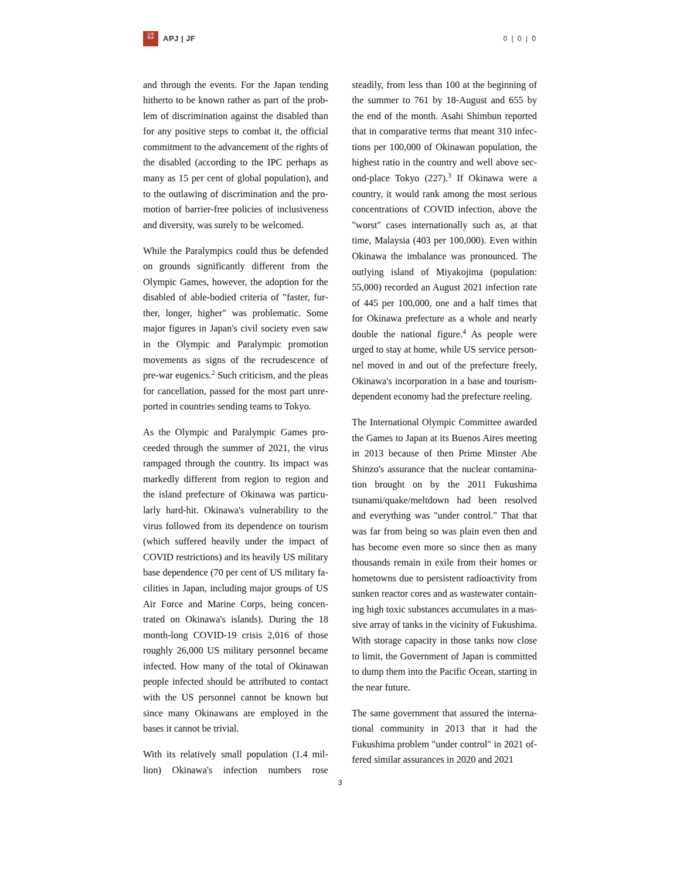日本
視点
APJ | JF
0 | 0 | 0
and through the events. For the Japan tending hitherto to be known rather as part of the problem of discrimination against the disabled than for any positive steps to combat it, the official commitment to the advancement of the rights of the disabled (according to the IPC perhaps as many as 15 per cent of global population), and to the outlawing of discrimination and the promotion of barrier-free policies of inclusiveness and diversity, was surely to be welcomed.
While the Paralympics could thus be defended on grounds significantly different from the Olympic Games, however, the adoption for the disabled of able-bodied criteria of "faster, further, longer, higher" was problematic. Some major figures in Japan's civil society even saw in the Olympic and Paralympic promotion movements as signs of the recrudescence of pre-war eugenics.2 Such criticism, and the pleas for cancellation, passed for the most part unreported in countries sending teams to Tokyo.
As the Olympic and Paralympic Games proceeded through the summer of 2021, the virus rampaged through the country. Its impact was markedly different from region to region and the island prefecture of Okinawa was particularly hard-hit. Okinawa's vulnerability to the virus followed from its dependence on tourism (which suffered heavily under the impact of COVID restrictions) and its heavily US military base dependence (70 per cent of US military facilities in Japan, including major groups of US Air Force and Marine Corps, being concentrated on Okinawa's islands). During the 18 month-long COVID-19 crisis 2,016 of those roughly 26,000 US military personnel became infected. How many of the total of Okinawan people infected should be attributed to contact with the US personnel cannot be known but since many Okinawans are employed in the bases it cannot be trivial.
With its relatively small population (1.4 million) Okinawa's infection numbers rose steadily, from less than 100 at the beginning of the summer to 761 by 18-August and 655 by the end of the month. Asahi Shimbun reported that in comparative terms that meant 310 infections per 100,000 of Okinawan population, the highest ratio in the country and well above second-place Tokyo (227).3 If Okinawa were a country, it would rank among the most serious concentrations of COVID infection, above the "worst" cases internationally such as, at that time, Malaysia (403 per 100,000). Even within Okinawa the imbalance was pronounced. The outlying island of Miyakojima (population: 55,000) recorded an August 2021 infection rate of 445 per 100,000, one and a half times that for Okinawa prefecture as a whole and nearly double the national figure.4 As people were urged to stay at home, while US service personnel moved in and out of the prefecture freely, Okinawa's incorporation in a base and tourism-dependent economy had the prefecture reeling.
The International Olympic Committee awarded the Games to Japan at its Buenos Aires meeting in 2013 because of then Prime Minster Abe Shinzo's assurance that the nuclear contamination brought on by the 2011 Fukushima tsunami/quake/meltdown had been resolved and everything was "under control." That that was far from being so was plain even then and has become even more so since then as many thousands remain in exile from their homes or hometowns due to persistent radioactivity from sunken reactor cores and as wastewater containing high toxic substances accumulates in a massive array of tanks in the vicinity of Fukushima. With storage capacity in those tanks now close to limit, the Government of Japan is committed to dump them into the Pacific Ocean, starting in the near future.
The same government that assured the international community in 2013 that it had the Fukushima problem "under control" in 2021 offered similar assurances in 2020 and 2021
3